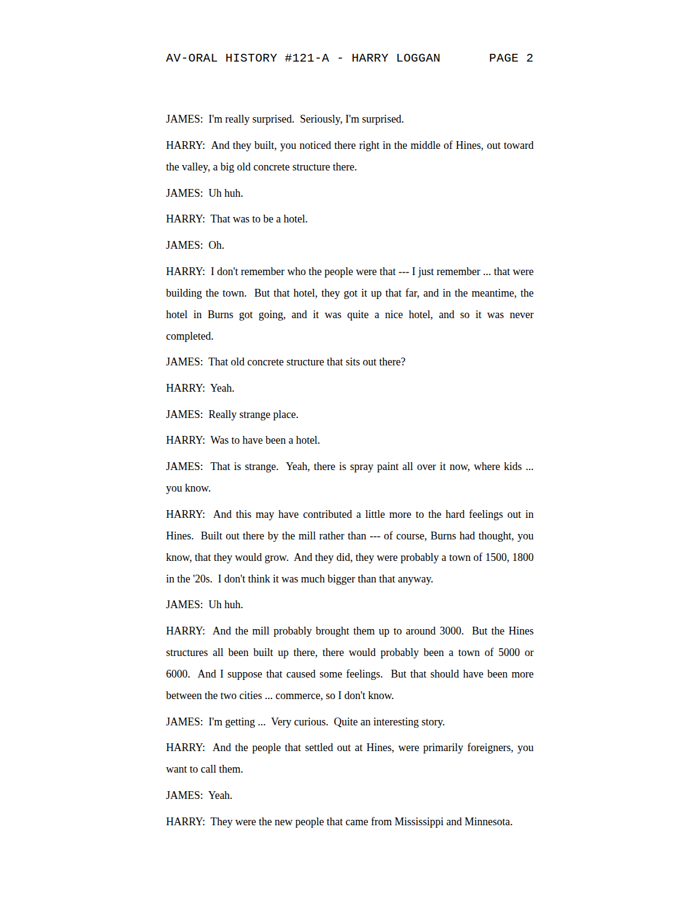AV-Oral History #121-A - Harry Loggan Page 2
James: I'm really surprised. Seriously, I'm surprised.
Harry: And they built, you noticed there right in the middle of Hines, out toward the valley, a big old concrete structure there.
James: Uh huh.
Harry: That was to be a hotel.
James: Oh.
Harry: I don't remember who the people were that --- I just remember ... that were building the town. But that hotel, they got it up that far, and in the meantime, the hotel in Burns got going, and it was quite a nice hotel, and so it was never completed.
James: That old concrete structure that sits out there?
Harry: Yeah.
James: Really strange place.
Harry: Was to have been a hotel.
James: That is strange. Yeah, there is spray paint all over it now, where kids ... you know.
Harry: And this may have contributed a little more to the hard feelings out in Hines. Built out there by the mill rather than --- of course, Burns had thought, you know, that they would grow. And they did, they were probably a town of 1500, 1800 in the '20s. I don't think it was much bigger than that anyway.
James: Uh huh.
Harry: And the mill probably brought them up to around 3000. But the Hines structures all been built up there, there would probably been a town of 5000 or 6000. And I suppose that caused some feelings. But that should have been more between the two cities ... commerce, so I don't know.
James: I'm getting ... Very curious. Quite an interesting story.
Harry: And the people that settled out at Hines, were primarily foreigners, you want to call them.
James: Yeah.
Harry: They were the new people that came from Mississippi and Minnesota.